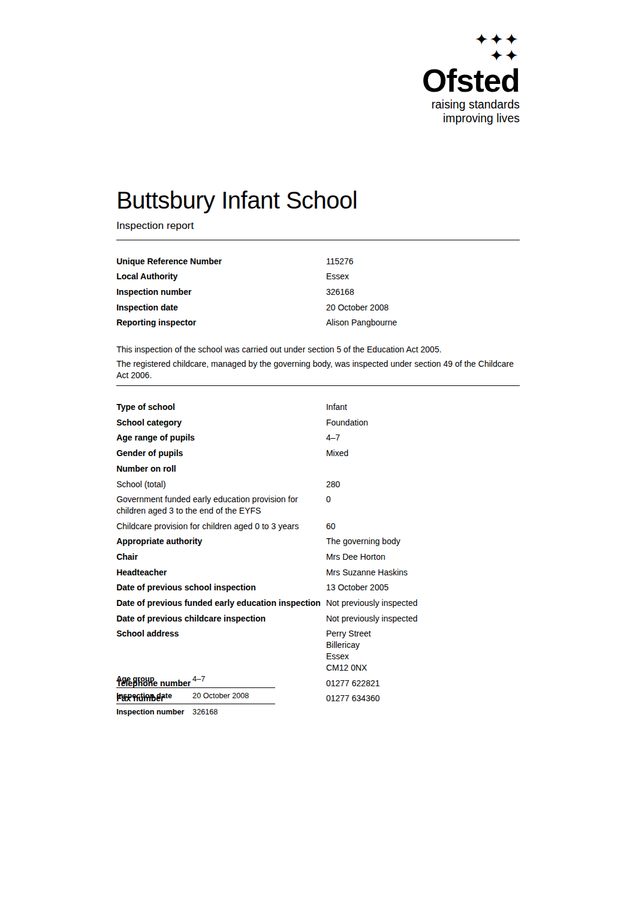✦✦✦
✦✦
Ofsted
raising standards
improving lives
Buttsbury Infant School
Inspection report
| Unique Reference Number | 115276 |
| Local Authority | Essex |
| Inspection number | 326168 |
| Inspection date | 20 October 2008 |
| Reporting inspector | Alison Pangbourne |
This inspection of the school was carried out under section 5 of the Education Act 2005.
The registered childcare, managed by the governing body, was inspected under section 49 of the Childcare Act 2006.
| Type of school | Infant |
| School category | Foundation |
| Age range of pupils | 4–7 |
| Gender of pupils | Mixed |
| Number on roll | |
| School (total) | 280 |
| Government funded early education provision for children aged 3 to the end of the EYFS | 0 |
| Childcare provision for children aged 0 to 3 years | 60 |
| Appropriate authority | The governing body |
| Chair | Mrs Dee Horton |
| Headteacher | Mrs Suzanne Haskins |
| Date of previous school inspection | 13 October 2005 |
| Date of previous funded early education inspection | Not previously inspected |
| Date of previous childcare inspection | Not previously inspected |
| School address | Perry Street Billericay Essex CM12 0NX |
| Telephone number | 01277 622821 |
| Fax number | 01277 634360 |
| Age group | 4–7 |
| Inspection date | 20 October 2008 |
| Inspection number | 326168 |